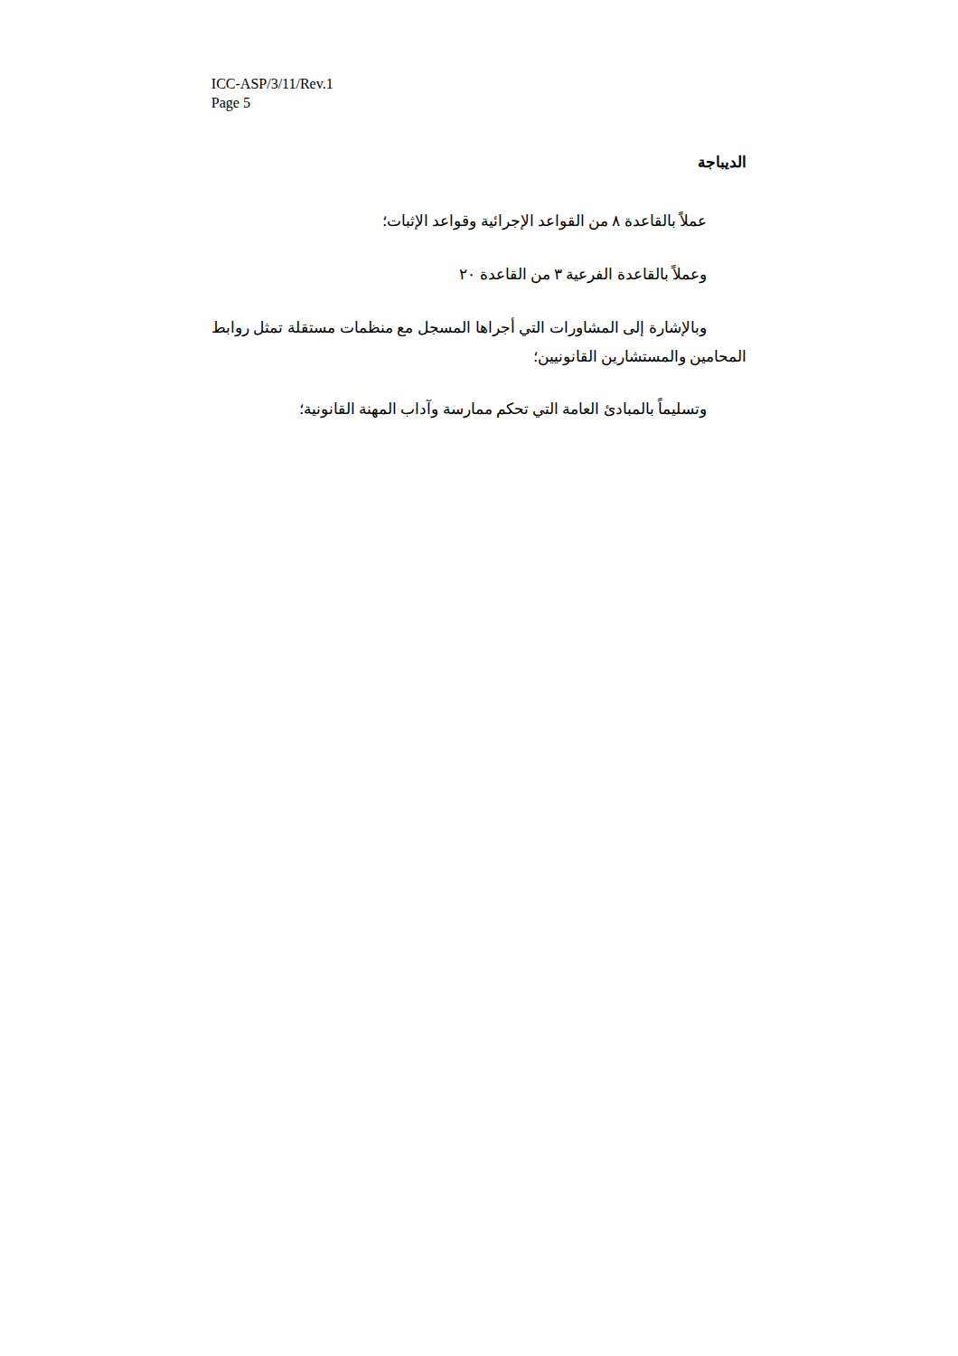ICC-ASP/3/11/Rev.1 Page 5
الديباجة
عملاً بالقاعدة ٨ من القواعد الإجرائية وقواعد الإثبات؛
وعملاً بالقاعدة الفرعية ٣ من القاعدة ٢٠
وبالإشارة إلى المشاورات التي أجراها المسجل مع منظمات مستقلة تمثل روابط المحامين والمستشارين القانونيين؛
وتسليماً بالمبادئ العامة التي تحكم ممارسة وآداب المهنة القانونية؛